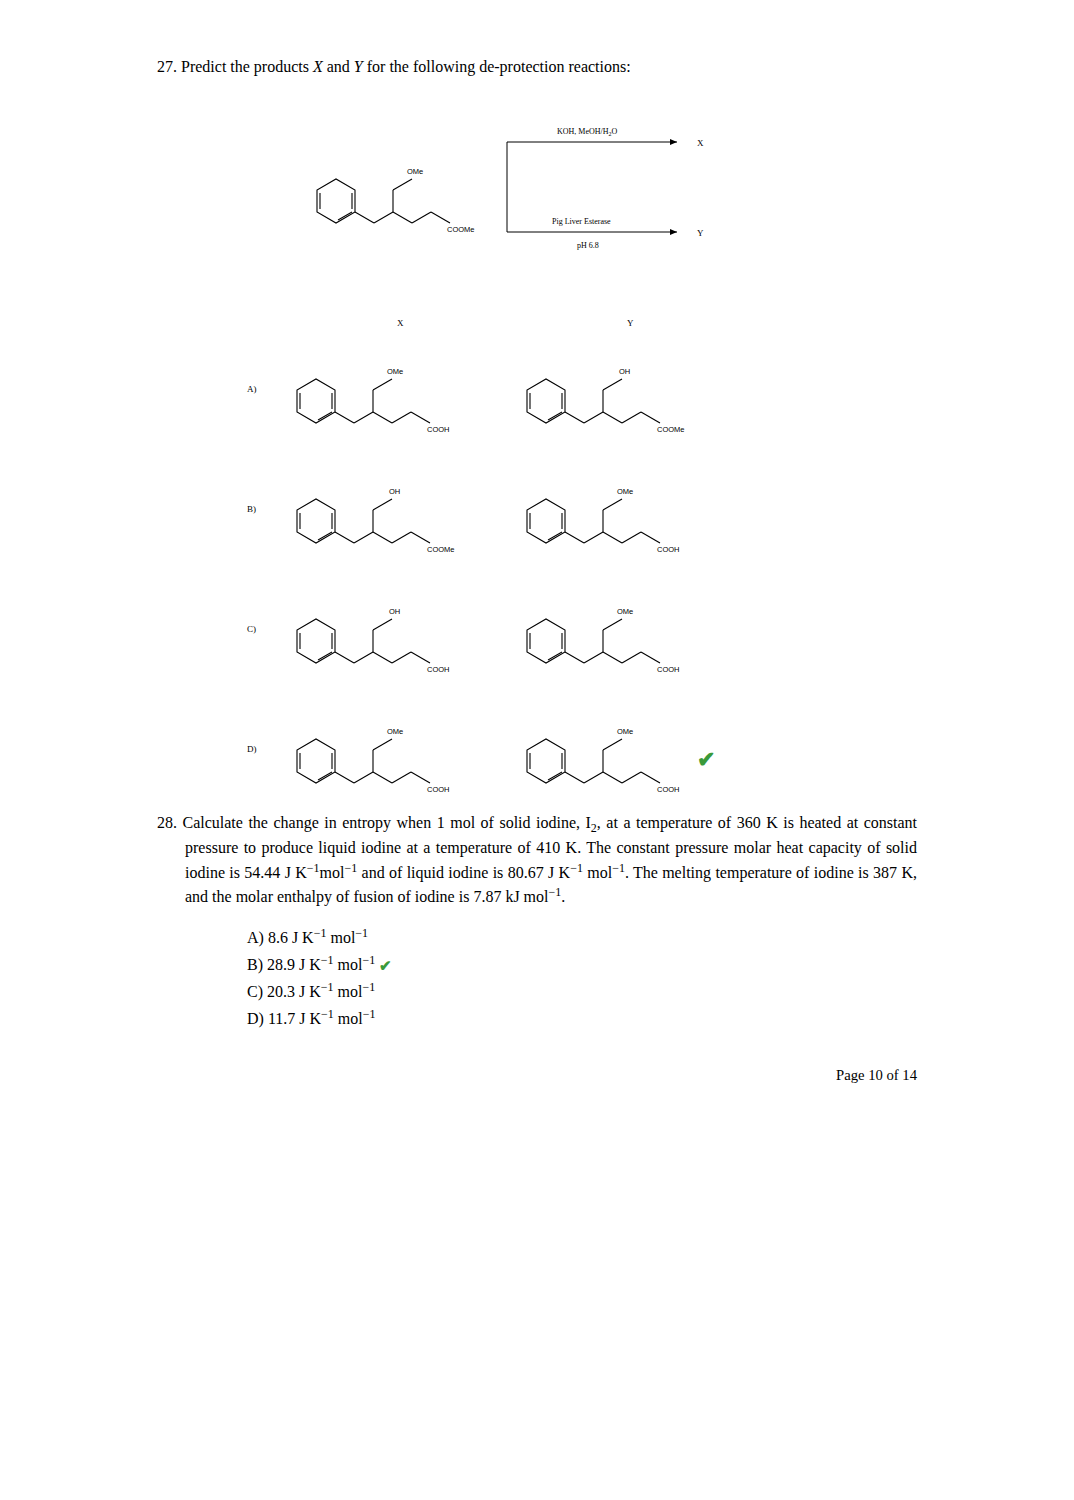27. Predict the products X and Y for the following de-protection reactions:
OMe COOMe KOH, MeOH/H2O X Pig Liver Esterase pH 6.8 Y
X Y A) OMe COOH OH COOMe B) OH COOMe OMe COOH C) OH COOH OMe COOH D) OMe COOH OMe COOH ✔
28. Calculate the change in entropy when 1 mol of solid iodine, I2, at a temperature of 360 K is heated at constant pressure to produce liquid iodine at a temperature of 410 K. The constant pressure molar heat capacity of solid iodine is 54.44 J K−1mol−1 and of liquid iodine is 80.67 J K−1 mol−1. The melting temperature of iodine is 387 K, and the molar enthalpy of fusion of iodine is 7.87 kJ mol−1.
A) 8.6 J K−1 mol−1
B) 28.9 J K−1 mol−1✔
C) 20.3 J K−1 mol−1
D) 11.7 J K−1 mol−1
Page 10 of 14